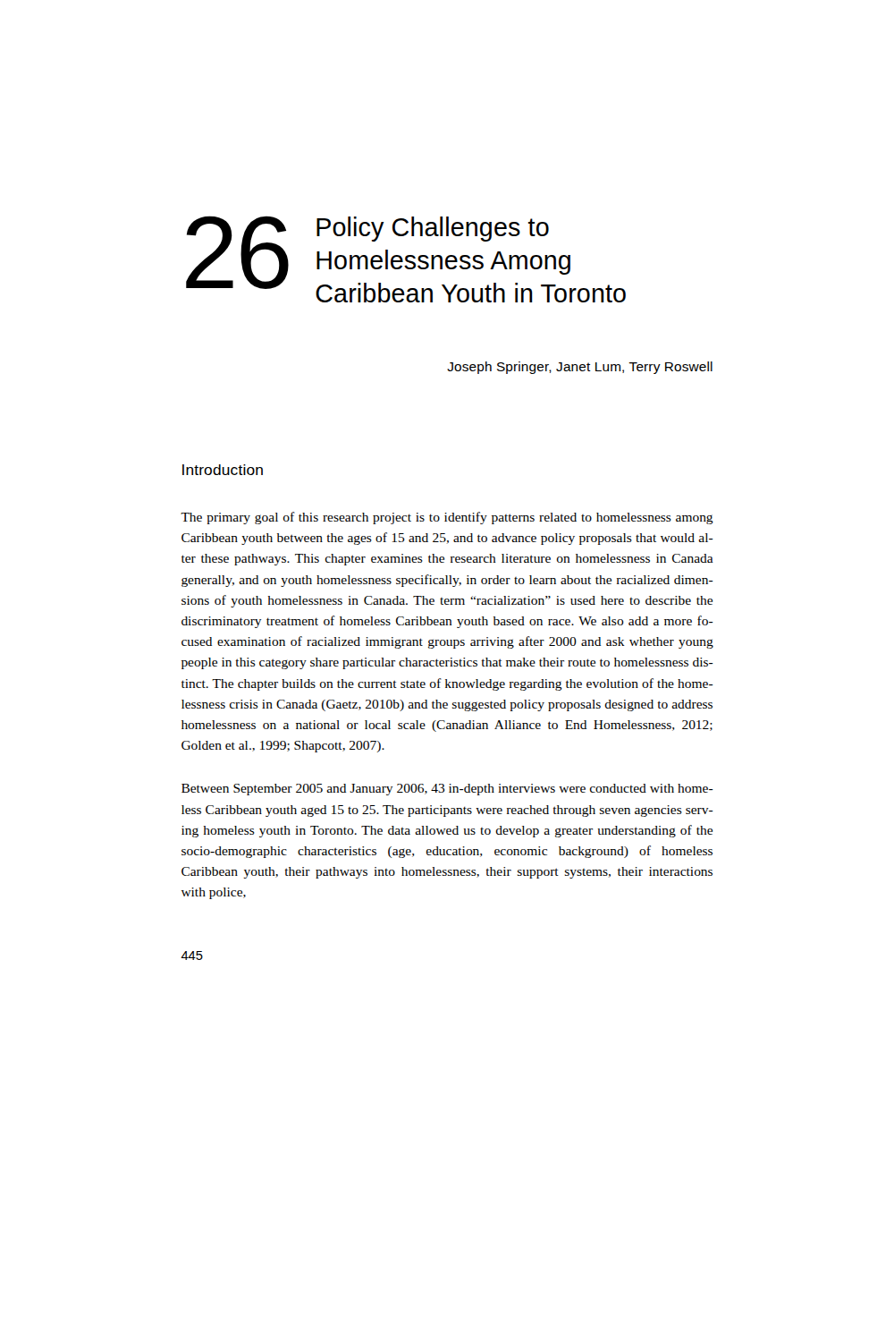26
Policy Challenges to
Homelessness Among
Caribbean Youth in Toronto
Joseph Springer, Janet Lum, Terry Roswell
Introduction
The primary goal of this research project is to identify patterns related to homelessness among Caribbean youth between the ages of 15 and 25, and to advance policy proposals that would alter these pathways. This chapter examines the research literature on homelessness in Canada generally, and on youth homelessness specifically, in order to learn about the racialized dimensions of youth homelessness in Canada. The term “racialization” is used here to describe the discriminatory treatment of homeless Caribbean youth based on race. We also add a more focused examination of racialized immigrant groups arriving after 2000 and ask whether young people in this category share particular characteristics that make their route to homelessness distinct. The chapter builds on the current state of knowledge regarding the evolution of the homelessness crisis in Canada (Gaetz, 2010b) and the suggested policy proposals designed to address homelessness on a national or local scale (Canadian Alliance to End Homelessness, 2012; Golden et al., 1999; Shapcott, 2007).
Between September 2005 and January 2006, 43 in-depth interviews were conducted with homeless Caribbean youth aged 15 to 25. The participants were reached through seven agencies serving homeless youth in Toronto. The data allowed us to develop a greater understanding of the socio-demographic characteristics (age, education, economic background) of homeless Caribbean youth, their pathways into homelessness, their support systems, their interactions with police,
445